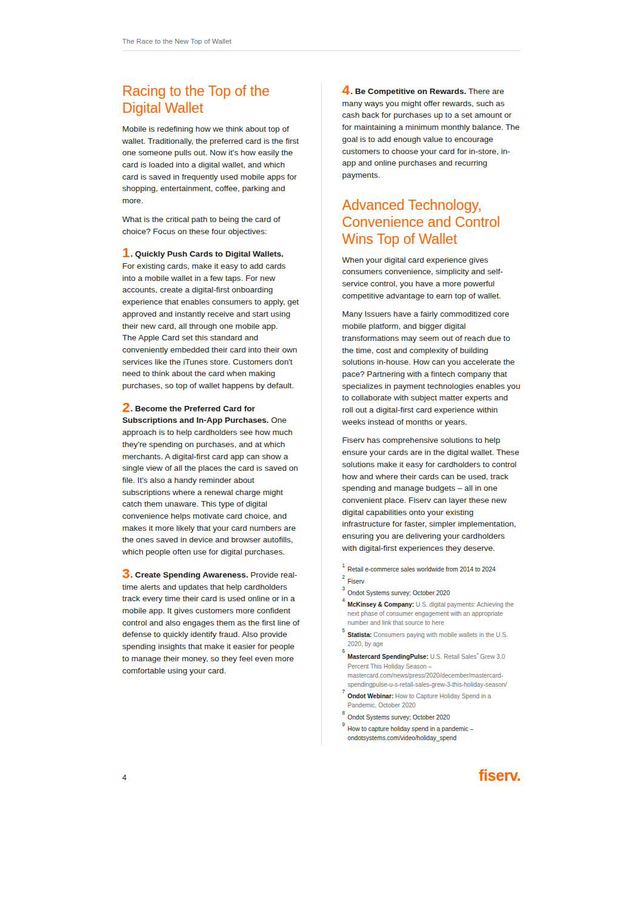The Race to the New Top of Wallet
Racing to the Top of the Digital Wallet
Mobile is redefining how we think about top of wallet. Traditionally, the preferred card is the first one someone pulls out. Now it's how easily the card is loaded into a digital wallet, and which card is saved in frequently used mobile apps for shopping, entertainment, coffee, parking and more.
What is the critical path to being the card of choice? Focus on these four objectives:
1. Quickly Push Cards to Digital Wallets.
For existing cards, make it easy to add cards into a mobile wallet in a few taps. For new accounts, create a digital-first onboarding experience that enables consumers to apply, get approved and instantly receive and start using their new card, all through one mobile app.
The Apple Card set this standard and conveniently embedded their card into their own services like the iTunes store. Customers don't need to think about the card when making purchases, so top of wallet happens by default.
2. Become the Preferred Card for Subscriptions and In-App Purchases. One approach is to help cardholders see how much they're spending on purchases, and at which merchants. A digital-first card app can show a single view of all the places the card is saved on file. It's also a handy reminder about subscriptions where a renewal charge might catch them unaware. This type of digital convenience helps motivate card choice, and makes it more likely that your card numbers are the ones saved in device and browser autofills, which people often use for digital purchases.
3. Create Spending Awareness. Provide real-time alerts and updates that help cardholders track every time their card is used online or in a mobile app. It gives customers more confident control and also engages them as the first line of defense to quickly identify fraud. Also provide spending insights that make it easier for people to manage their money, so they feel even more comfortable using your card.
4. Be Competitive on Rewards. There are many ways you might offer rewards, such as cash back for purchases up to a set amount or for maintaining a minimum monthly balance. The goal is to add enough value to encourage customers to choose your card for in-store, in-app and online purchases and recurring payments.
Advanced Technology, Convenience and Control Wins Top of Wallet
When your digital card experience gives consumers convenience, simplicity and self-service control, you have a more powerful competitive advantage to earn top of wallet.
Many Issuers have a fairly commoditized core mobile platform, and bigger digital transformations may seem out of reach due to the time, cost and complexity of building solutions in-house. How can you accelerate the pace? Partnering with a fintech company that specializes in payment technologies enables you to collaborate with subject matter experts and roll out a digital-first card experience within weeks instead of months or years.
Fiserv has comprehensive solutions to help ensure your cards are in the digital wallet. These solutions make it easy for cardholders to control how and where their cards can be used, track spending and manage budgets – all in one convenient place. Fiserv can layer these new digital capabilities onto your existing infrastructure for faster, simpler implementation, ensuring you are delivering your cardholders with digital-first experiences they deserve.
Retail e-commerce sales worldwide from 2014 to 2024
Fiserv
Ondot Systems survey; October 2020
McKinsey & Company: U.S. digital payments: Achieving the next phase of consumer engagement with an appropriate number and link that source to here
Statista: Consumers paying with mobile wallets in the U.S. 2020, by age
Mastercard SpendingPulse: U.S. Retail Sales* Grew 3.0 Percent This Holiday Season – mastercard.com/news/press/2020/december/mastercard-spendingpulse-u-s-retail-sales-grew-3-this-holiday-season/
Ondot Webinar: How to Capture Holiday Spend in a Pandemic, October 2020
Ondot Systems survey; October 2020
How to capture holiday spend in a pandemic – ondotsystems.com/video/holiday_spend
4
fiserv.